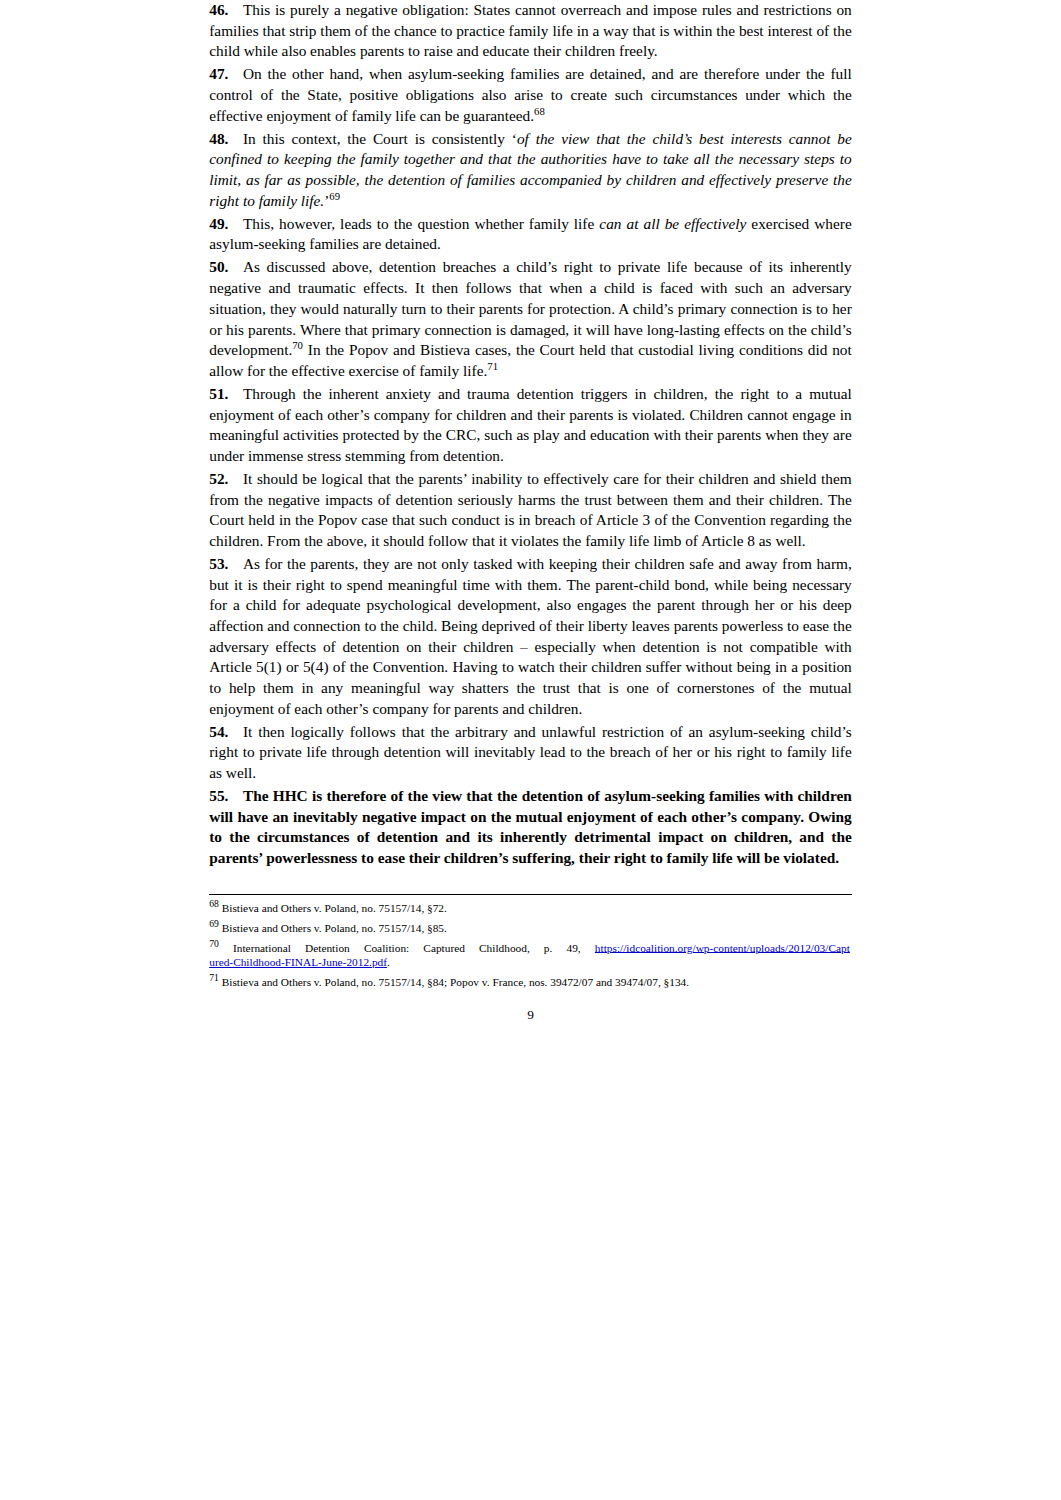46. This is purely a negative obligation: States cannot overreach and impose rules and restrictions on families that strip them of the chance to practice family life in a way that is within the best interest of the child while also enables parents to raise and educate their children freely.
47. On the other hand, when asylum-seeking families are detained, and are therefore under the full control of the State, positive obligations also arise to create such circumstances under which the effective enjoyment of family life can be guaranteed.68
48. In this context, the Court is consistently ‘of the view that the child’s best interests cannot be confined to keeping the family together and that the authorities have to take all the necessary steps to limit, as far as possible, the detention of families accompanied by children and effectively preserve the right to family life.’69
49. This, however, leads to the question whether family life can at all be effectively exercised where asylum-seeking families are detained.
50. As discussed above, detention breaches a child’s right to private life because of its inherently negative and traumatic effects. It then follows that when a child is faced with such an adversary situation, they would naturally turn to their parents for protection. A child’s primary connection is to her or his parents. Where that primary connection is damaged, it will have long-lasting effects on the child’s development.70 In the Popov and Bistieva cases, the Court held that custodial living conditions did not allow for the effective exercise of family life.71
51. Through the inherent anxiety and trauma detention triggers in children, the right to a mutual enjoyment of each other’s company for children and their parents is violated. Children cannot engage in meaningful activities protected by the CRC, such as play and education with their parents when they are under immense stress stemming from detention.
52. It should be logical that the parents’ inability to effectively care for their children and shield them from the negative impacts of detention seriously harms the trust between them and their children. The Court held in the Popov case that such conduct is in breach of Article 3 of the Convention regarding the children. From the above, it should follow that it violates the family life limb of Article 8 as well.
53. As for the parents, they are not only tasked with keeping their children safe and away from harm, but it is their right to spend meaningful time with them. The parent-child bond, while being necessary for a child for adequate psychological development, also engages the parent through her or his deep affection and connection to the child. Being deprived of their liberty leaves parents powerless to ease the adversary effects of detention on their children – especially when detention is not compatible with Article 5(1) or 5(4) of the Convention. Having to watch their children suffer without being in a position to help them in any meaningful way shatters the trust that is one of cornerstones of the mutual enjoyment of each other’s company for parents and children.
54. It then logically follows that the arbitrary and unlawful restriction of an asylum-seeking child’s right to private life through detention will inevitably lead to the breach of her or his right to family life as well.
55. The HHC is therefore of the view that the detention of asylum-seeking families with children will have an inevitably negative impact on the mutual enjoyment of each other’s company. Owing to the circumstances of detention and its inherently detrimental impact on children, and the parents’ powerlessness to ease their children’s suffering, their right to family life will be violated.
68 Bistieva and Others v. Poland, no. 75157/14, §72.
69 Bistieva and Others v. Poland, no. 75157/14, §85.
70 International Detention Coalition: Captured Childhood, p. 49, https://idcoalition.org/wp-content/uploads/2012/03/Captured-Childhood-FINAL-June-2012.pdf.
71 Bistieva and Others v. Poland, no. 75157/14, §84; Popov v. France, nos. 39472/07 and 39474/07, §134.
9